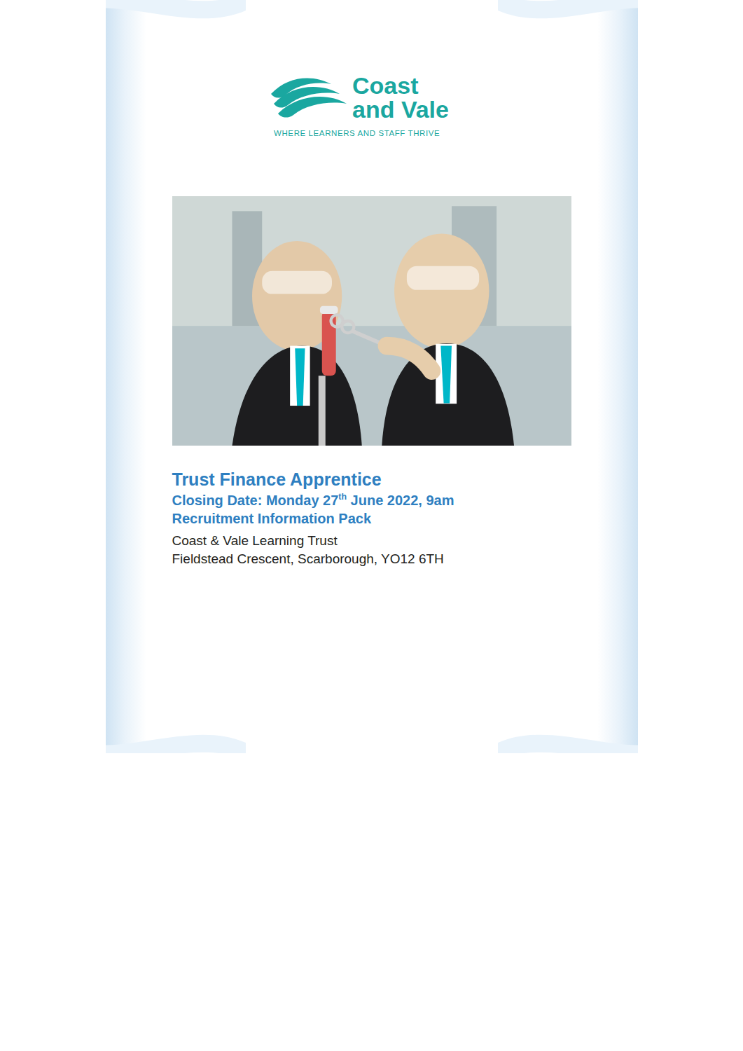Coast and Vale WHERE LEARNERS AND STAFF THRIVE
Trust Finance Apprentice
Closing Date: Monday 27th June 2022, 9am
Recruitment Information Pack
Coast & Vale Learning Trust Fieldstead Crescent, Scarborough, YO12 6TH